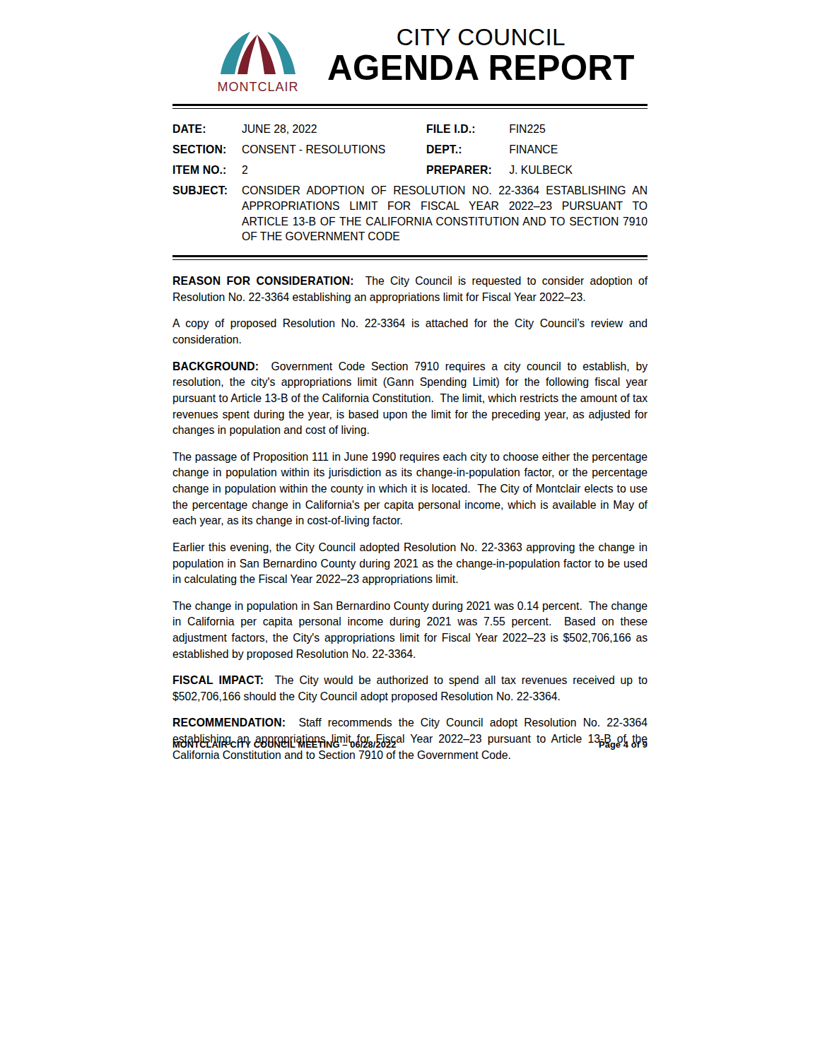MONTCLAIR
CITY COUNCIL
AGENDA REPORT
| DATE: | JUNE 28, 2022 | FILE I.D.: | FIN225 |
| SECTION: | CONSENT - RESOLUTIONS | DEPT.: | FINANCE |
| ITEM NO.: | 2 | PREPARER: | J. KULBECK |
| SUBJECT: | CONSIDER ADOPTION OF RESOLUTION NO. 22-3364 ESTABLISHING AN APPROPRIATIONS LIMIT FOR FISCAL YEAR 2022–23 PURSUANT TO ARTICLE 13-B OF THE CALIFORNIA CONSTITUTION AND TO SECTION 7910 OF THE GOVERNMENT CODE |
REASON FOR CONSIDERATION: The City Council is requested to consider adoption of Resolution No. 22-3364 establishing an appropriations limit for Fiscal Year 2022–23.
A copy of proposed Resolution No. 22-3364 is attached for the City Council’s review and consideration.
BACKGROUND: Government Code Section 7910 requires a city council to establish, by resolution, the city's appropriations limit (Gann Spending Limit) for the following fiscal year pursuant to Article 13-B of the California Constitution. The limit, which restricts the amount of tax revenues spent during the year, is based upon the limit for the preceding year, as adjusted for changes in population and cost of living.
The passage of Proposition 111 in June 1990 requires each city to choose either the percentage change in population within its jurisdiction as its change-in-population factor, or the percentage change in population within the county in which it is located. The City of Montclair elects to use the percentage change in California's per capita personal income, which is available in May of each year, as its change in cost-of-living factor.
Earlier this evening, the City Council adopted Resolution No. 22-3363 approving the change in population in San Bernardino County during 2021 as the change-in-population factor to be used in calculating the Fiscal Year 2022–23 appropriations limit.
The change in population in San Bernardino County during 2021 was 0.14 percent. The change in California per capita personal income during 2021 was 7.55 percent. Based on these adjustment factors, the City's appropriations limit for Fiscal Year 2022–23 is $502,706,166 as established by proposed Resolution No. 22-3364.
FISCAL IMPACT: The City would be authorized to spend all tax revenues received up to $502,706,166 should the City Council adopt proposed Resolution No. 22-3364.
RECOMMENDATION: Staff recommends the City Council adopt Resolution No. 22-3364 establishing an appropriations limit for Fiscal Year 2022–23 pursuant to Article 13-B of the California Constitution and to Section 7910 of the Government Code.
MONTCLAIR CITY COUNCIL MEETING – 06/28/2022 Page 4 of 9